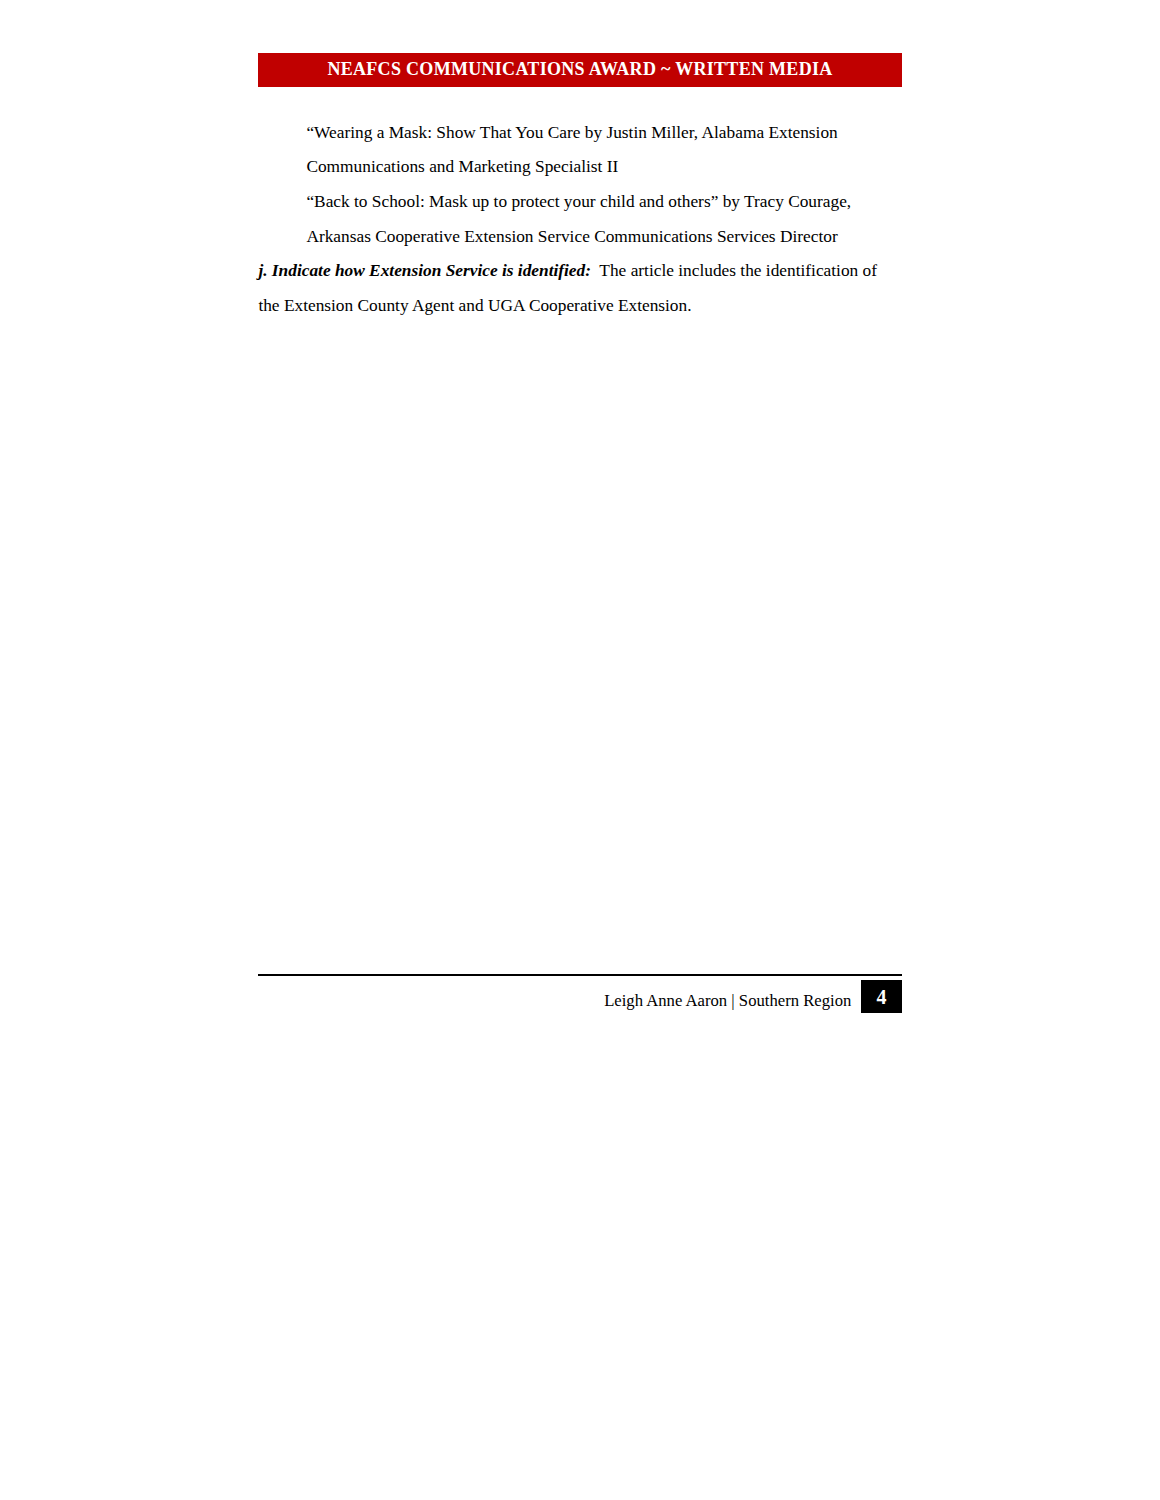NEAFCS Communications Award ~ Written Media
“Wearing a Mask: Show That You Care by Justin Miller, Alabama Extension
Communications and Marketing Specialist II
“Back to School: Mask up to protect your child and others” by Tracy Courage,
Arkansas Cooperative Extension Service Communications Services Director
j. Indicate how Extension Service is identified: The article includes the identification of
the Extension County Agent and UGA Cooperative Extension.
Leigh Anne Aaron | Southern Region
4